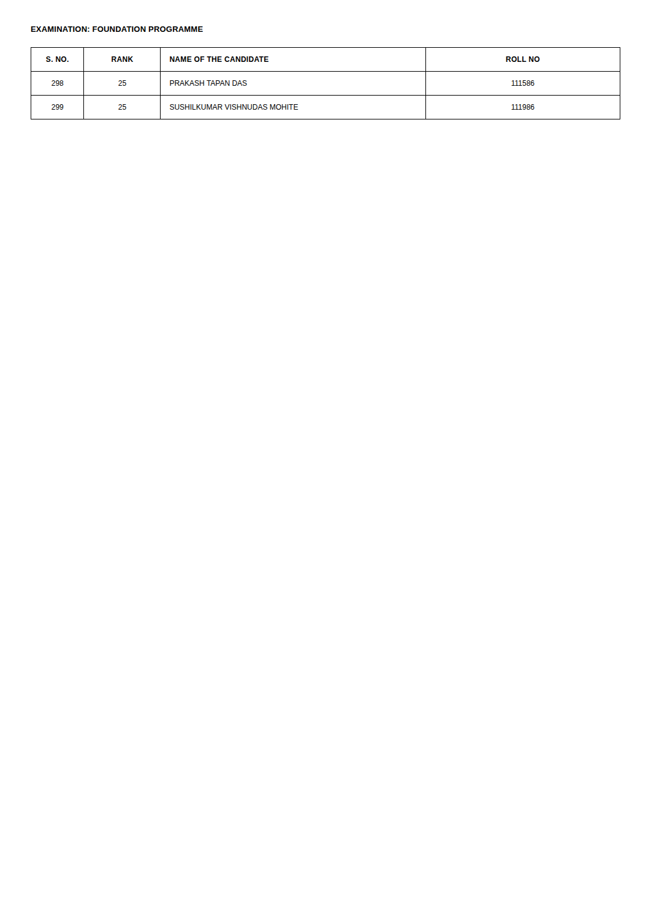EXAMINATION: FOUNDATION PROGRAMME
| S. NO. | RANK | NAME OF THE CANDIDATE | ROLL NO |
| --- | --- | --- | --- |
| 298 | 25 | PRAKASH TAPAN DAS | 111586 |
| 299 | 25 | SUSHILKUMAR VISHNUDAS MOHITE | 111986 |